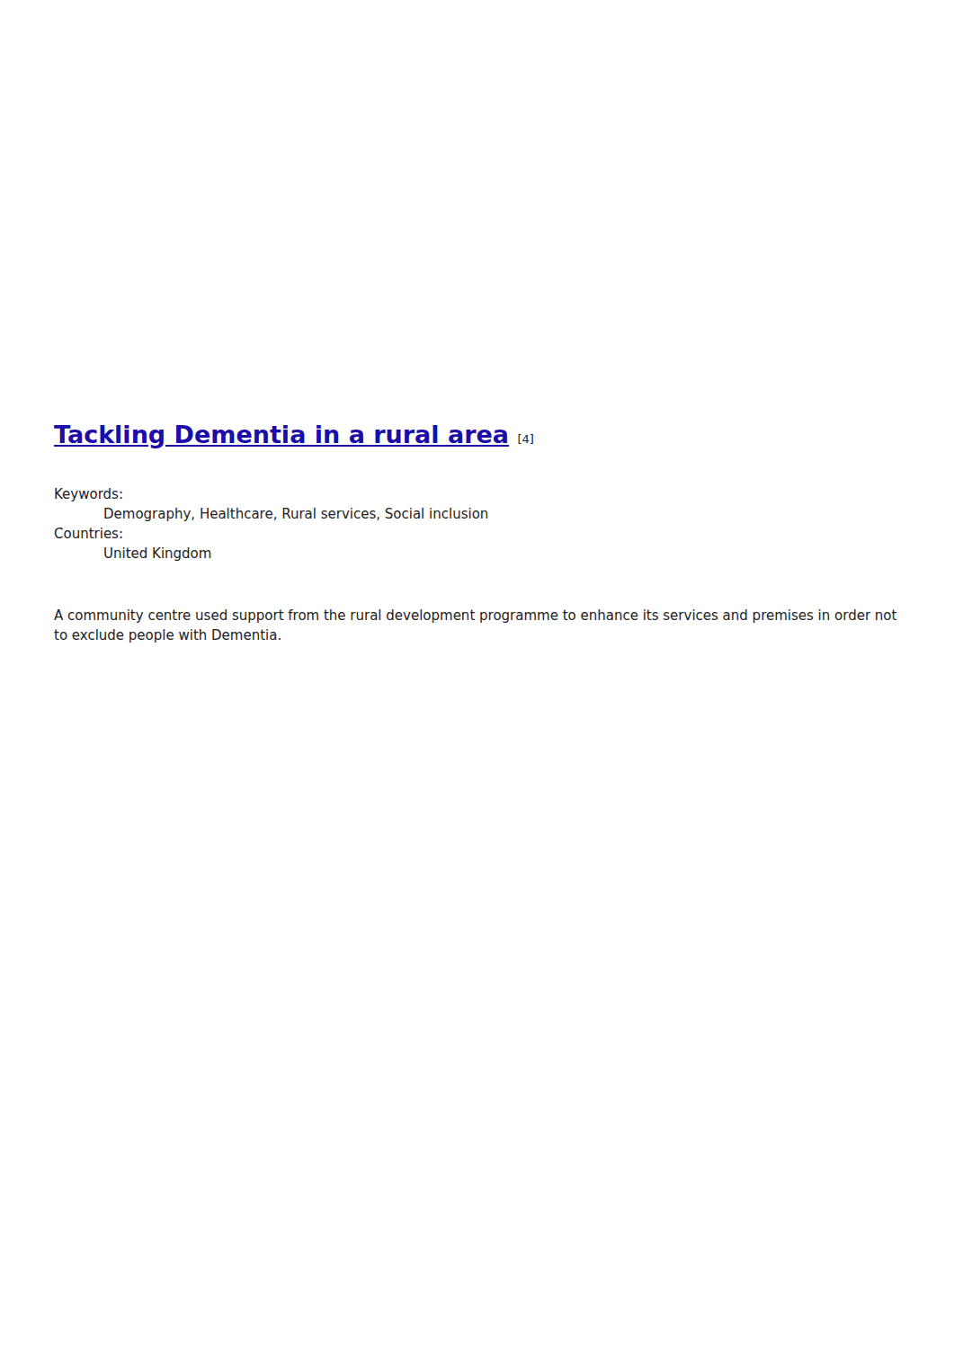Tackling Dementia in a rural area [4]
Keywords:
Demography, Healthcare, Rural services, Social inclusion
Countries:
United Kingdom
A community centre used support from the rural development programme to enhance its services and premises in order not to exclude people with Dementia.